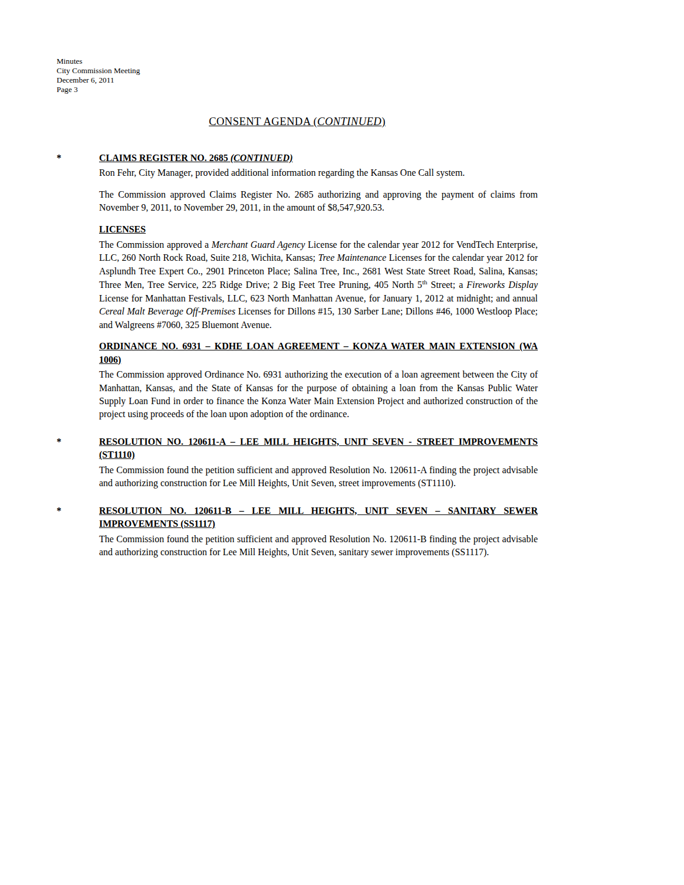Minutes
City Commission Meeting
December 6, 2011
Page 3
CONSENT AGENDA (CONTINUED)
*
CLAIMS REGISTER NO. 2685 (CONTINUED)
Ron Fehr, City Manager, provided additional information regarding the Kansas One Call system.
The Commission approved Claims Register No. 2685 authorizing and approving the payment of claims from November 9, 2011, to November 29, 2011, in the amount of $8,547,920.53.
LICENSES
The Commission approved a Merchant Guard Agency License for the calendar year 2012 for VendTech Enterprise, LLC, 260 North Rock Road, Suite 218, Wichita, Kansas; Tree Maintenance Licenses for the calendar year 2012 for Asplundh Tree Expert Co., 2901 Princeton Place; Salina Tree, Inc., 2681 West State Street Road, Salina, Kansas; Three Men, Tree Service, 225 Ridge Drive; 2 Big Feet Tree Pruning, 405 North 5th Street; a Fireworks Display License for Manhattan Festivals, LLC, 623 North Manhattan Avenue, for January 1, 2012 at midnight; and annual Cereal Malt Beverage Off-Premises Licenses for Dillons #15, 130 Sarber Lane; Dillons #46, 1000 Westloop Place; and Walgreens #7060, 325 Bluemont Avenue.
ORDINANCE NO. 6931 – KDHE LOAN AGREEMENT – KONZA WATER MAIN EXTENSION (WA 1006)
The Commission approved Ordinance No. 6931 authorizing the execution of a loan agreement between the City of Manhattan, Kansas, and the State of Kansas for the purpose of obtaining a loan from the Kansas Public Water Supply Loan Fund in order to finance the Konza Water Main Extension Project and authorized construction of the project using proceeds of the loan upon adoption of the ordinance.
*
RESOLUTION NO. 120611-A – LEE MILL HEIGHTS, UNIT SEVEN - STREET IMPROVEMENTS (ST1110)
The Commission found the petition sufficient and approved Resolution No. 120611-A finding the project advisable and authorizing construction for Lee Mill Heights, Unit Seven, street improvements (ST1110).
*
RESOLUTION NO. 120611-B – LEE MILL HEIGHTS, UNIT SEVEN – SANITARY SEWER IMPROVEMENTS (SS1117)
The Commission found the petition sufficient and approved Resolution No. 120611-B finding the project advisable and authorizing construction for Lee Mill Heights, Unit Seven, sanitary sewer improvements (SS1117).